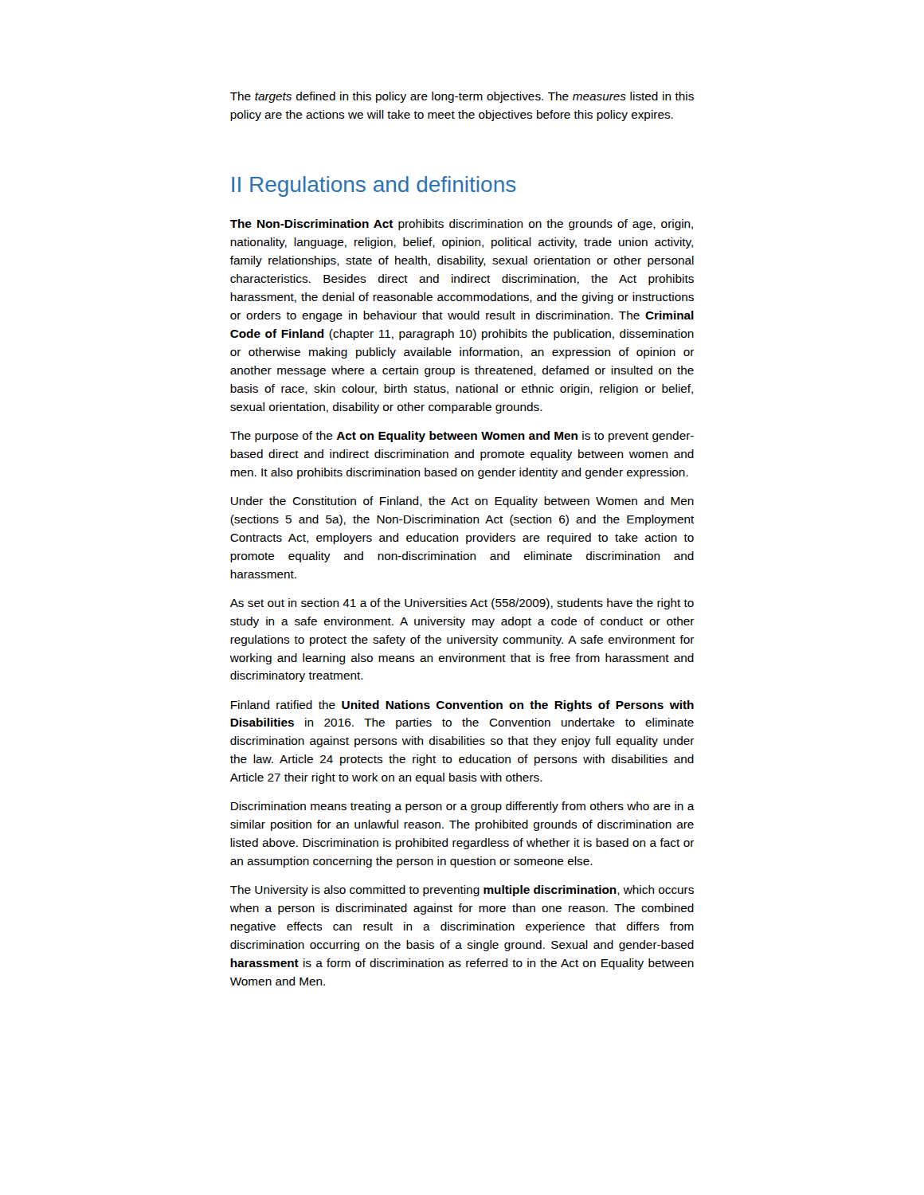The targets defined in this policy are long-term objectives. The measures listed in this policy are the actions we will take to meet the objectives before this policy expires.
II Regulations and definitions
The Non-Discrimination Act prohibits discrimination on the grounds of age, origin, nationality, language, religion, belief, opinion, political activity, trade union activity, family relationships, state of health, disability, sexual orientation or other personal characteristics. Besides direct and indirect discrimination, the Act prohibits harassment, the denial of reasonable accommodations, and the giving or instructions or orders to engage in behaviour that would result in discrimination. The Criminal Code of Finland (chapter 11, paragraph 10) prohibits the publication, dissemination or otherwise making publicly available information, an expression of opinion or another message where a certain group is threatened, defamed or insulted on the basis of race, skin colour, birth status, national or ethnic origin, religion or belief, sexual orientation, disability or other comparable grounds.
The purpose of the Act on Equality between Women and Men is to prevent gender-based direct and indirect discrimination and promote equality between women and men. It also prohibits discrimination based on gender identity and gender expression.
Under the Constitution of Finland, the Act on Equality between Women and Men (sections 5 and 5a), the Non-Discrimination Act (section 6) and the Employment Contracts Act, employers and education providers are required to take action to promote equality and non-discrimination and eliminate discrimination and harassment.
As set out in section 41 a of the Universities Act (558/2009), students have the right to study in a safe environment. A university may adopt a code of conduct or other regulations to protect the safety of the university community. A safe environment for working and learning also means an environment that is free from harassment and discriminatory treatment.
Finland ratified the United Nations Convention on the Rights of Persons with Disabilities in 2016. The parties to the Convention undertake to eliminate discrimination against persons with disabilities so that they enjoy full equality under the law. Article 24 protects the right to education of persons with disabilities and Article 27 their right to work on an equal basis with others.
Discrimination means treating a person or a group differently from others who are in a similar position for an unlawful reason. The prohibited grounds of discrimination are listed above. Discrimination is prohibited regardless of whether it is based on a fact or an assumption concerning the person in question or someone else.
The University is also committed to preventing multiple discrimination, which occurs when a person is discriminated against for more than one reason. The combined negative effects can result in a discrimination experience that differs from discrimination occurring on the basis of a single ground. Sexual and gender-based harassment is a form of discrimination as referred to in the Act on Equality between Women and Men.